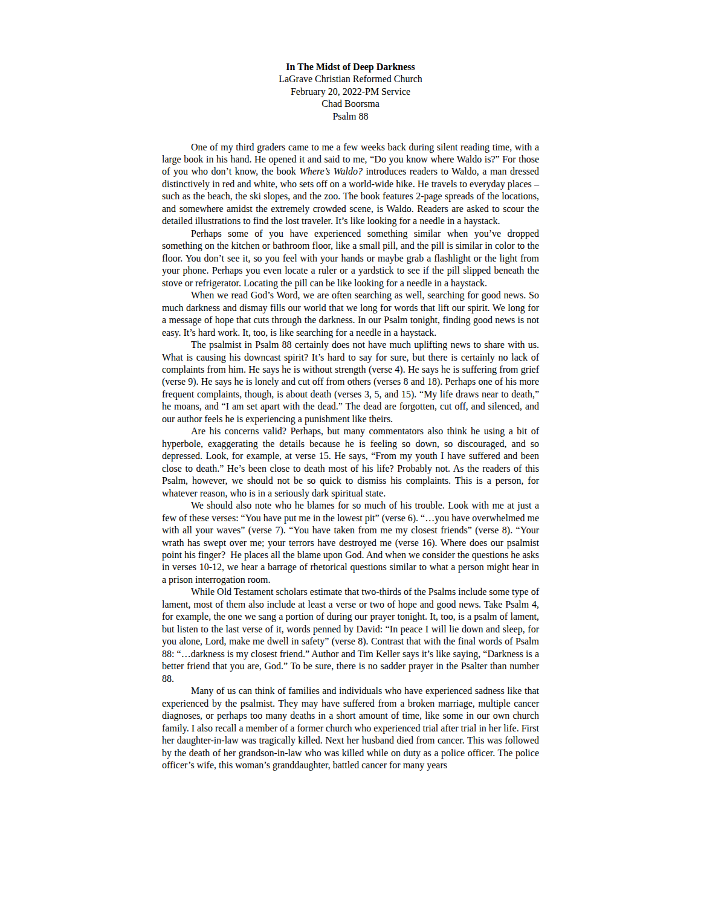In The Midst of Deep Darkness
LaGrave Christian Reformed Church
February 20, 2022-PM Service
Chad Boorsma
Psalm 88
One of my third graders came to me a few weeks back during silent reading time, with a large book in his hand. He opened it and said to me, “Do you know where Waldo is?” For those of you who don’t know, the book Where’s Waldo? introduces readers to Waldo, a man dressed distinctively in red and white, who sets off on a world-wide hike. He travels to everyday places – such as the beach, the ski slopes, and the zoo. The book features 2-page spreads of the locations, and somewhere amidst the extremely crowded scene, is Waldo. Readers are asked to scour the detailed illustrations to find the lost traveler. It’s like looking for a needle in a haystack.
Perhaps some of you have experienced something similar when you’ve dropped something on the kitchen or bathroom floor, like a small pill, and the pill is similar in color to the floor. You don’t see it, so you feel with your hands or maybe grab a flashlight or the light from your phone. Perhaps you even locate a ruler or a yardstick to see if the pill slipped beneath the stove or refrigerator. Locating the pill can be like looking for a needle in a haystack.
When we read God’s Word, we are often searching as well, searching for good news. So much darkness and dismay fills our world that we long for words that lift our spirit. We long for a message of hope that cuts through the darkness. In our Psalm tonight, finding good news is not easy. It’s hard work. It, too, is like searching for a needle in a haystack.
The psalmist in Psalm 88 certainly does not have much uplifting news to share with us. What is causing his downcast spirit? It’s hard to say for sure, but there is certainly no lack of complaints from him. He says he is without strength (verse 4). He says he is suffering from grief (verse 9). He says he is lonely and cut off from others (verses 8 and 18). Perhaps one of his more frequent complaints, though, is about death (verses 3, 5, and 15). “My life draws near to death,” he moans, and “I am set apart with the dead.” The dead are forgotten, cut off, and silenced, and our author feels he is experiencing a punishment like theirs.
Are his concerns valid? Perhaps, but many commentators also think he using a bit of hyperbole, exaggerating the details because he is feeling so down, so discouraged, and so depressed. Look, for example, at verse 15. He says, “From my youth I have suffered and been close to death.” He’s been close to death most of his life? Probably not. As the readers of this Psalm, however, we should not be so quick to dismiss his complaints. This is a person, for whatever reason, who is in a seriously dark spiritual state.
We should also note who he blames for so much of his trouble. Look with me at just a few of these verses: “You have put me in the lowest pit” (verse 6). “…you have overwhelmed me with all your waves” (verse 7). “You have taken from me my closest friends” (verse 8). “Your wrath has swept over me; your terrors have destroyed me (verse 16). Where does our psalmist point his finger? He places all the blame upon God. And when we consider the questions he asks in verses 10-12, we hear a barrage of rhetorical questions similar to what a person might hear in a prison interrogation room.
While Old Testament scholars estimate that two-thirds of the Psalms include some type of lament, most of them also include at least a verse or two of hope and good news. Take Psalm 4, for example, the one we sang a portion of during our prayer tonight. It, too, is a psalm of lament, but listen to the last verse of it, words penned by David: “In peace I will lie down and sleep, for you alone, Lord, make me dwell in safety” (verse 8). Contrast that with the final words of Psalm 88: “…darkness is my closest friend.” Author and Tim Keller says it’s like saying, “Darkness is a better friend that you are, God.” To be sure, there is no sadder prayer in the Psalter than number 88.
Many of us can think of families and individuals who have experienced sadness like that experienced by the psalmist. They may have suffered from a broken marriage, multiple cancer diagnoses, or perhaps too many deaths in a short amount of time, like some in our own church family. I also recall a member of a former church who experienced trial after trial in her life. First her daughter-in-law was tragically killed. Next her husband died from cancer. This was followed by the death of her grandson-in-law who was killed while on duty as a police officer. The police officer’s wife, this woman’s granddaughter, battled cancer for many years